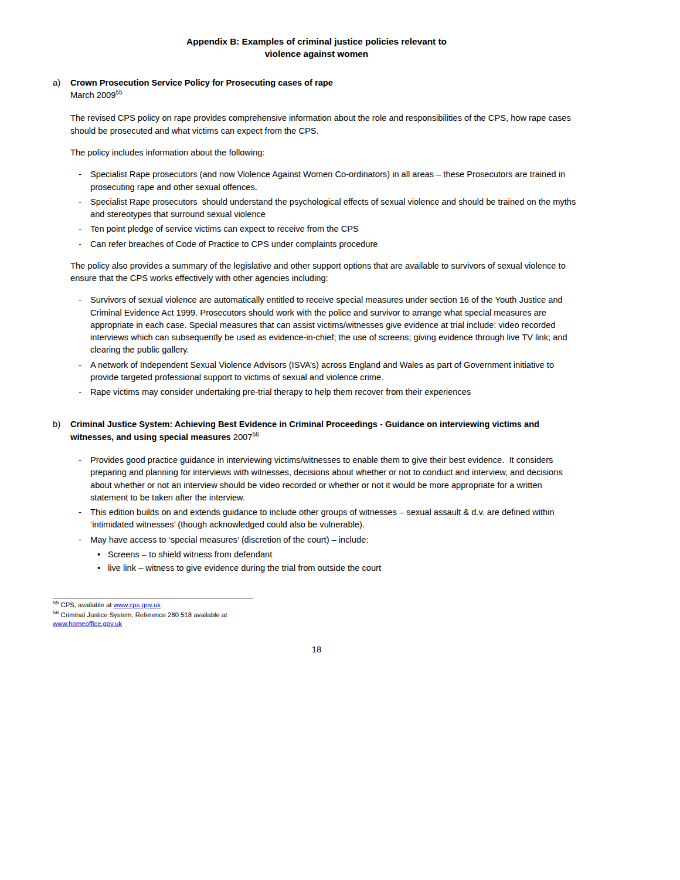Appendix B: Examples of criminal justice policies relevant to
violence against women
a) Crown Prosecution Service Policy for Prosecuting cases of rape
March 200955
The revised CPS policy on rape provides comprehensive information about the role and responsibilities of the CPS, how rape cases should be prosecuted and what victims can expect from the CPS.
The policy includes information about the following:
Specialist Rape prosecutors (and now Violence Against Women Co-ordinators) in all areas – these Prosecutors are trained in prosecuting rape and other sexual offences.
Specialist Rape prosecutors should understand the psychological effects of sexual violence and should be trained on the myths and stereotypes that surround sexual violence
Ten point pledge of service victims can expect to receive from the CPS
Can refer breaches of Code of Practice to CPS under complaints procedure
The policy also provides a summary of the legislative and other support options that are available to survivors of sexual violence to ensure that the CPS works effectively with other agencies including:
Survivors of sexual violence are automatically entitled to receive special measures under section 16 of the Youth Justice and Criminal Evidence Act 1999. Prosecutors should work with the police and survivor to arrange what special measures are appropriate in each case. Special measures that can assist victims/witnesses give evidence at trial include: video recorded interviews which can subsequently be used as evidence-in-chief; the use of screens; giving evidence through live TV link; and clearing the public gallery.
A network of Independent Sexual Violence Advisors (ISVA’s) across England and Wales as part of Government initiative to provide targeted professional support to victims of sexual and violence crime.
Rape victims may consider undertaking pre-trial therapy to help them recover from their experiences
b) Criminal Justice System: Achieving Best Evidence in Criminal Proceedings - Guidance on interviewing victims and witnesses, and using special measures 200756
Provides good practice guidance in interviewing victims/witnesses to enable them to give their best evidence. It considers preparing and planning for interviews with witnesses, decisions about whether or not to conduct and interview, and decisions about whether or not an interview should be video recorded or whether or not it would be more appropriate for a written statement to be taken after the interview.
This edition builds on and extends guidance to include other groups of witnesses – sexual assault & d.v. are defined within ‘intimidated witnesses’ (though acknowledged could also be vulnerable).
May have access to ‘special measures’ (discretion of the court) – include:
Screens – to shield witness from defendant
live link – witness to give evidence during the trial from outside the court
55 CPS, available at www.cps.gov.uk
56 Criminal Justice System, Reference 280 518 available at www.homeoffice.gov.uk
18